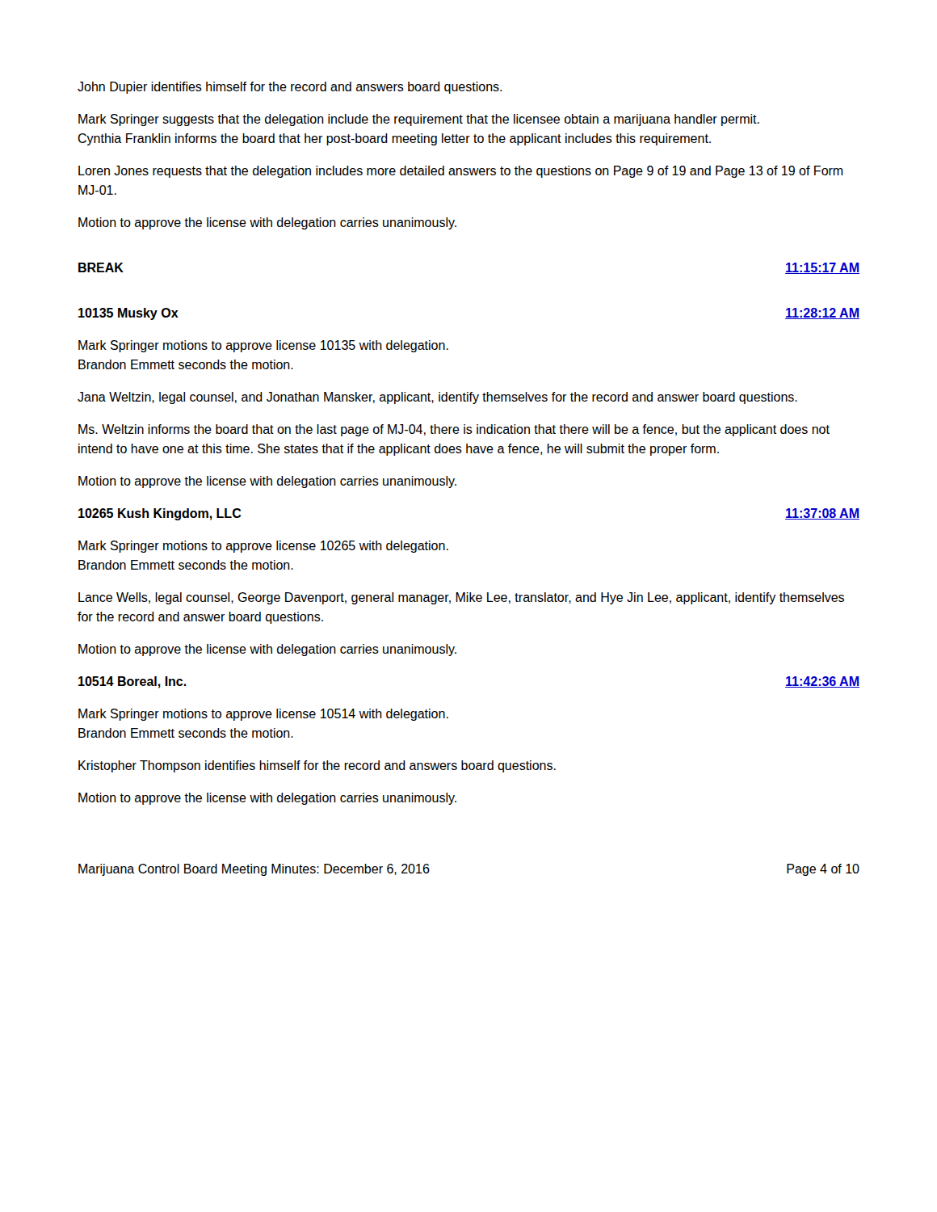John Dupier identifies himself for the record and answers board questions.
Mark Springer suggests that the delegation include the requirement that the licensee obtain a marijuana handler permit.
Cynthia Franklin informs the board that her post-board meeting letter to the applicant includes this requirement.
Loren Jones requests that the delegation includes more detailed answers to the questions on Page 9 of 19 and Page 13 of 19 of Form MJ-01.
Motion to approve the license with delegation carries unanimously.
BREAK 11:15:17 AM
10135 Musky Ox 11:28:12 AM
Mark Springer motions to approve license 10135 with delegation.
Brandon Emmett seconds the motion.
Jana Weltzin, legal counsel, and Jonathan Mansker, applicant, identify themselves for the record and answer board questions.
Ms. Weltzin informs the board that on the last page of MJ-04, there is indication that there will be a fence, but the applicant does not intend to have one at this time. She states that if the applicant does have a fence, he will submit the proper form.
Motion to approve the license with delegation carries unanimously.
10265 Kush Kingdom, LLC 11:37:08 AM
Mark Springer motions to approve license 10265 with delegation.
Brandon Emmett seconds the motion.
Lance Wells, legal counsel, George Davenport, general manager, Mike Lee, translator, and Hye Jin Lee, applicant, identify themselves for the record and answer board questions.
Motion to approve the license with delegation carries unanimously.
10514 Boreal, Inc. 11:42:36 AM
Mark Springer motions to approve license 10514 with delegation.
Brandon Emmett seconds the motion.
Kristopher Thompson identifies himself for the record and answers board questions.
Motion to approve the license with delegation carries unanimously.
Marijuana Control Board Meeting Minutes: December 6, 2016 Page 4 of 10